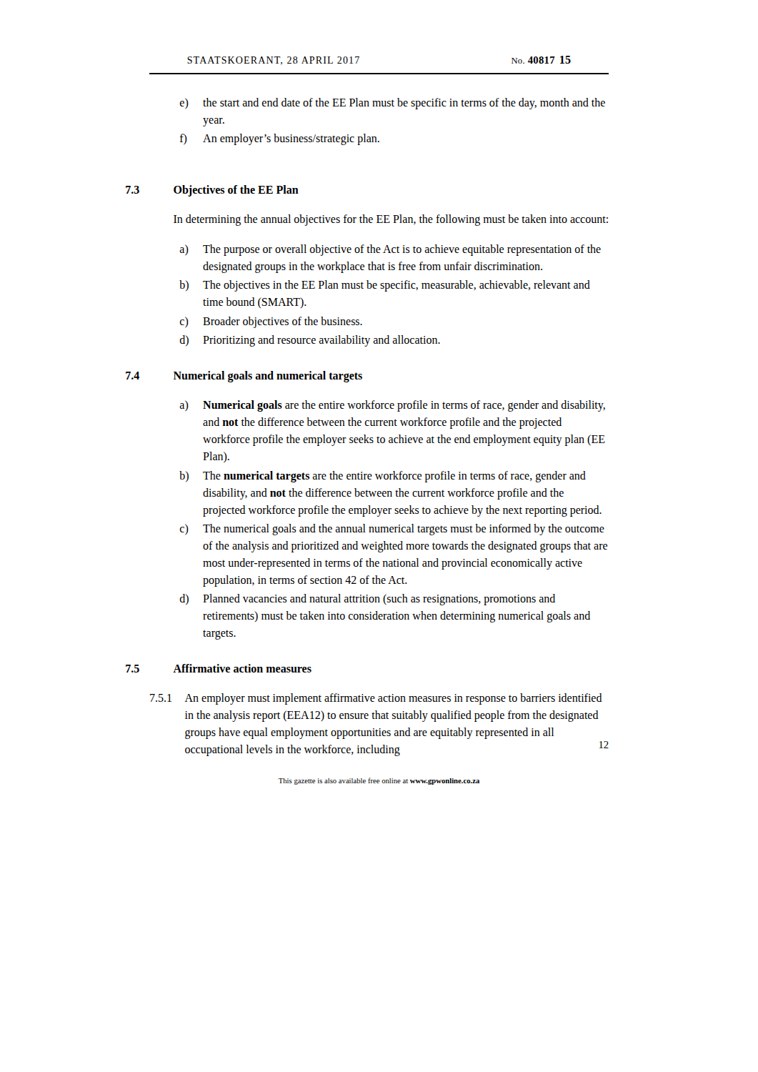STAATSKOERANT, 28 APRIL 2017 No. 4081715
e) the start and end date of the EE Plan must be specific in terms of the day, month and the year.
f) An employer’s business/strategic plan.
7.3 Objectives of the EE Plan
In determining the annual objectives for the EE Plan, the following must be taken into account:
a) The purpose or overall objective of the Act is to achieve equitable representation of the designated groups in the workplace that is free from unfair discrimination.
b) The objectives in the EE Plan must be specific, measurable, achievable, relevant and time bound (SMART).
c) Broader objectives of the business.
d) Prioritizing and resource availability and allocation.
7.4 Numerical goals and numerical targets
a) Numerical goals are the entire workforce profile in terms of race, gender and disability, and not the difference between the current workforce profile and the projected workforce profile the employer seeks to achieve at the end employment equity plan (EE Plan).
b) The numerical targets are the entire workforce profile in terms of race, gender and disability, and not the difference between the current workforce profile and the projected workforce profile the employer seeks to achieve by the next reporting period.
c) The numerical goals and the annual numerical targets must be informed by the outcome of the analysis and prioritized and weighted more towards the designated groups that are most under-represented in terms of the national and provincial economically active population, in terms of section 42 of the Act.
d) Planned vacancies and natural attrition (such as resignations, promotions and retirements) must be taken into consideration when determining numerical goals and targets.
7.5 Affirmative action measures
7.5.1 An employer must implement affirmative action measures in response to barriers identified in the analysis report (EEA12) to ensure that suitably qualified people from the designated groups have equal employment opportunities and are equitably represented in all occupational levels in the workforce, including
12
This gazette is also available free online at www.gpwonline.co.za